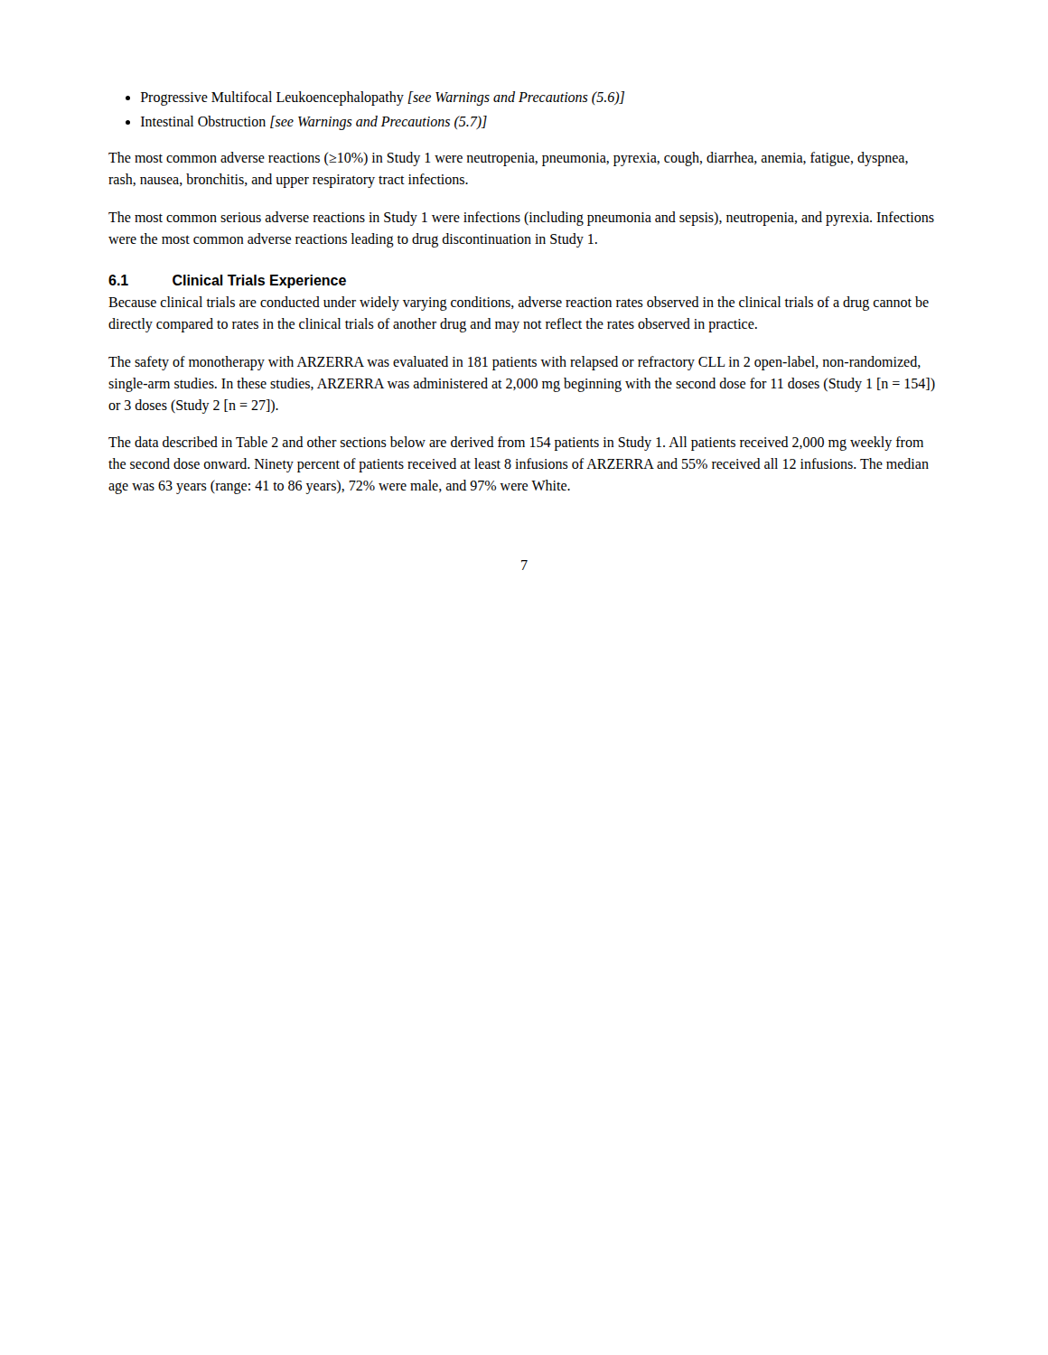Progressive Multifocal Leukoencephalopathy [see Warnings and Precautions (5.6)]
Intestinal Obstruction [see Warnings and Precautions (5.7)]
The most common adverse reactions (≥10%) in Study 1 were neutropenia, pneumonia, pyrexia, cough, diarrhea, anemia, fatigue, dyspnea, rash, nausea, bronchitis, and upper respiratory tract infections.
The most common serious adverse reactions in Study 1 were infections (including pneumonia and sepsis), neutropenia, and pyrexia. Infections were the most common adverse reactions leading to drug discontinuation in Study 1.
6.1 Clinical Trials Experience
Because clinical trials are conducted under widely varying conditions, adverse reaction rates observed in the clinical trials of a drug cannot be directly compared to rates in the clinical trials of another drug and may not reflect the rates observed in practice.
The safety of monotherapy with ARZERRA was evaluated in 181 patients with relapsed or refractory CLL in 2 open-label, non-randomized, single-arm studies. In these studies, ARZERRA was administered at 2,000 mg beginning with the second dose for 11 doses (Study 1 [n = 154]) or 3 doses (Study 2 [n = 27]).
The data described in Table 2 and other sections below are derived from 154 patients in Study 1. All patients received 2,000 mg weekly from the second dose onward. Ninety percent of patients received at least 8 infusions of ARZERRA and 55% received all 12 infusions. The median age was 63 years (range: 41 to 86 years), 72% were male, and 97% were White.
7